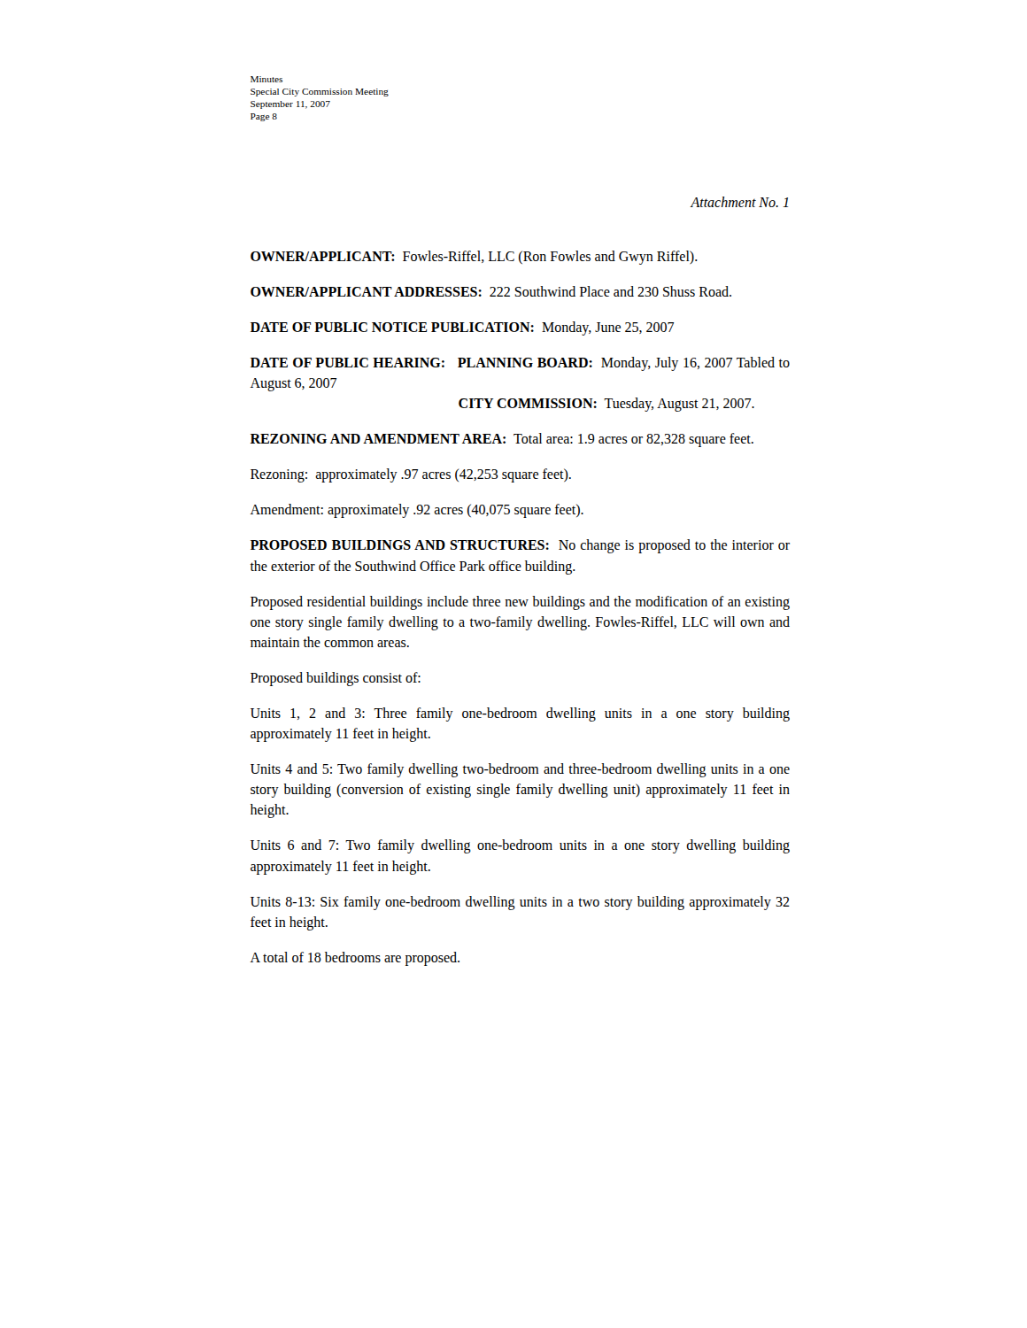Minutes
Special City Commission Meeting
September 11, 2007
Page 8
Attachment No. 1
OWNER/APPLICANT: Fowles-Riffel, LLC (Ron Fowles and Gwyn Riffel).
OWNER/APPLICANT ADDRESSES: 222 Southwind Place and 230 Shuss Road.
DATE OF PUBLIC NOTICE PUBLICATION: Monday, June 25, 2007
DATE OF PUBLIC HEARING: PLANNING BOARD: Monday, July 16, 2007 Tabled to August 6, 2007
CITY COMMISSION: Tuesday, August 21, 2007.
REZONING AND AMENDMENT AREA: Total area: 1.9 acres or 82,328 square feet.
Rezoning: approximately .97 acres (42,253 square feet).
Amendment: approximately .92 acres (40,075 square feet).
PROPOSED BUILDINGS AND STRUCTURES: No change is proposed to the interior or the exterior of the Southwind Office Park office building.
Proposed residential buildings include three new buildings and the modification of an existing one story single family dwelling to a two-family dwelling. Fowles-Riffel, LLC will own and maintain the common areas.
Proposed buildings consist of:
Units 1, 2 and 3: Three family one-bedroom dwelling units in a one story building approximately 11 feet in height.
Units 4 and 5: Two family dwelling two-bedroom and three-bedroom dwelling units in a one story building (conversion of existing single family dwelling unit) approximately 11 feet in height.
Units 6 and 7: Two family dwelling one-bedroom units in a one story dwelling building approximately 11 feet in height.
Units 8-13: Six family one-bedroom dwelling units in a two story building approximately 32 feet in height.
A total of 18 bedrooms are proposed.